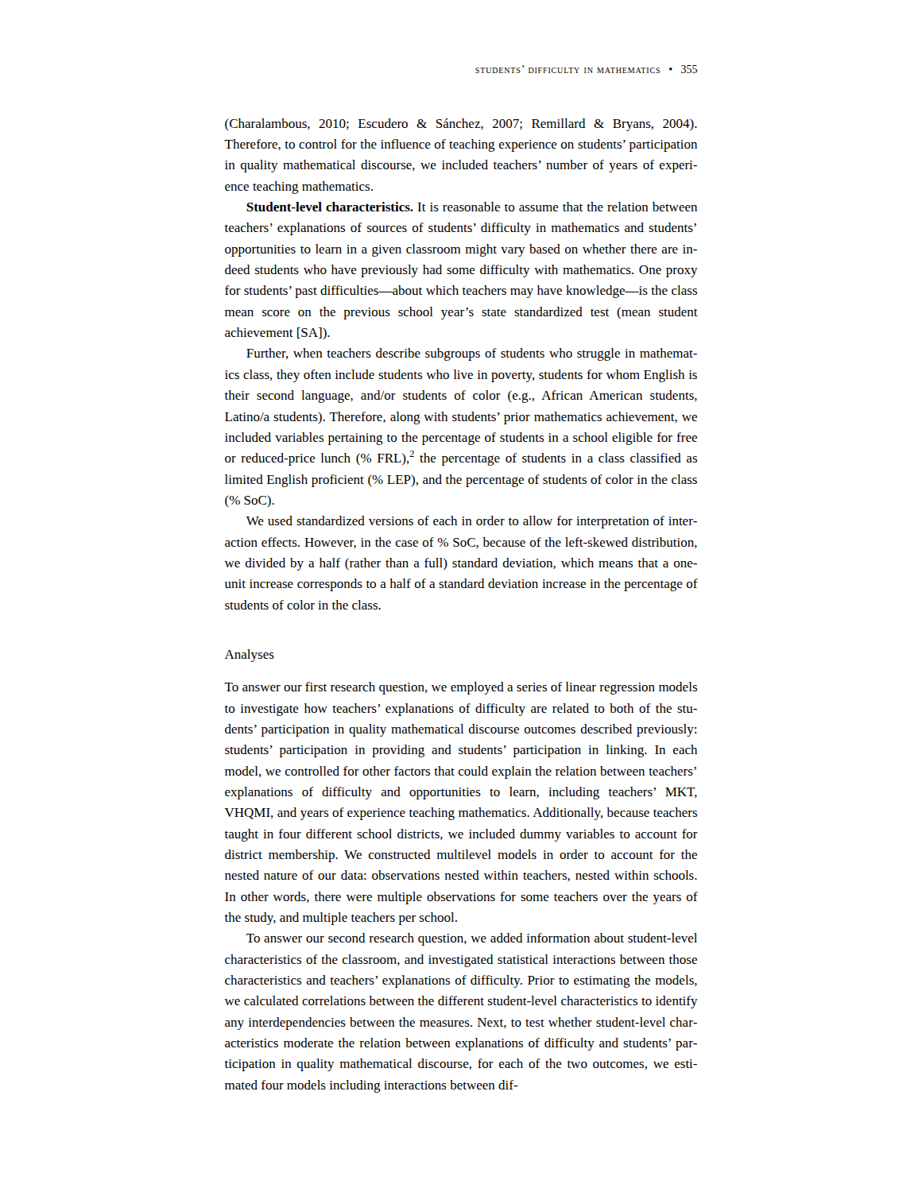students’ difficulty in mathematics•355
(Charalambous, 2010; Escudero & Sánchez, 2007; Remillard & Bryans, 2004). Therefore, to control for the influence of teaching experience on students’ participation in quality mathematical discourse, we included teachers’ number of years of experience teaching mathematics.
Student-level characteristics. It is reasonable to assume that the relation between teachers’ explanations of sources of students’ difficulty in mathematics and students’ opportunities to learn in a given classroom might vary based on whether there are indeed students who have previously had some difficulty with mathematics. One proxy for students’ past difficulties—about which teachers may have knowledge—is the class mean score on the previous school year’s state standardized test (mean student achievement [SA]).
Further, when teachers describe subgroups of students who struggle in mathematics class, they often include students who live in poverty, students for whom English is their second language, and/or students of color (e.g., African American students, Latino/a students). Therefore, along with students’ prior mathematics achievement, we included variables pertaining to the percentage of students in a school eligible for free or reduced-price lunch (% FRL),2 the percentage of students in a class classified as limited English proficient (% LEP), and the percentage of students of color in the class (% SoC).
We used standardized versions of each in order to allow for interpretation of interaction effects. However, in the case of % SoC, because of the left-skewed distribution, we divided by a half (rather than a full) standard deviation, which means that a one-unit increase corresponds to a half of a standard deviation increase in the percentage of students of color in the class.
Analyses
To answer our first research question, we employed a series of linear regression models to investigate how teachers’ explanations of difficulty are related to both of the students’ participation in quality mathematical discourse outcomes described previously: students’ participation in providing and students’ participation in linking. In each model, we controlled for other factors that could explain the relation between teachers’ explanations of difficulty and opportunities to learn, including teachers’ MKT, VHQMI, and years of experience teaching mathematics. Additionally, because teachers taught in four different school districts, we included dummy variables to account for district membership. We constructed multilevel models in order to account for the nested nature of our data: observations nested within teachers, nested within schools. In other words, there were multiple observations for some teachers over the years of the study, and multiple teachers per school.
To answer our second research question, we added information about student-level characteristics of the classroom, and investigated statistical interactions between those characteristics and teachers’ explanations of difficulty. Prior to estimating the models, we calculated correlations between the different student-level characteristics to identify any interdependencies between the measures. Next, to test whether student-level characteristics moderate the relation between explanations of difficulty and students’ participation in quality mathematical discourse, for each of the two outcomes, we estimated four models including interactions between dif-